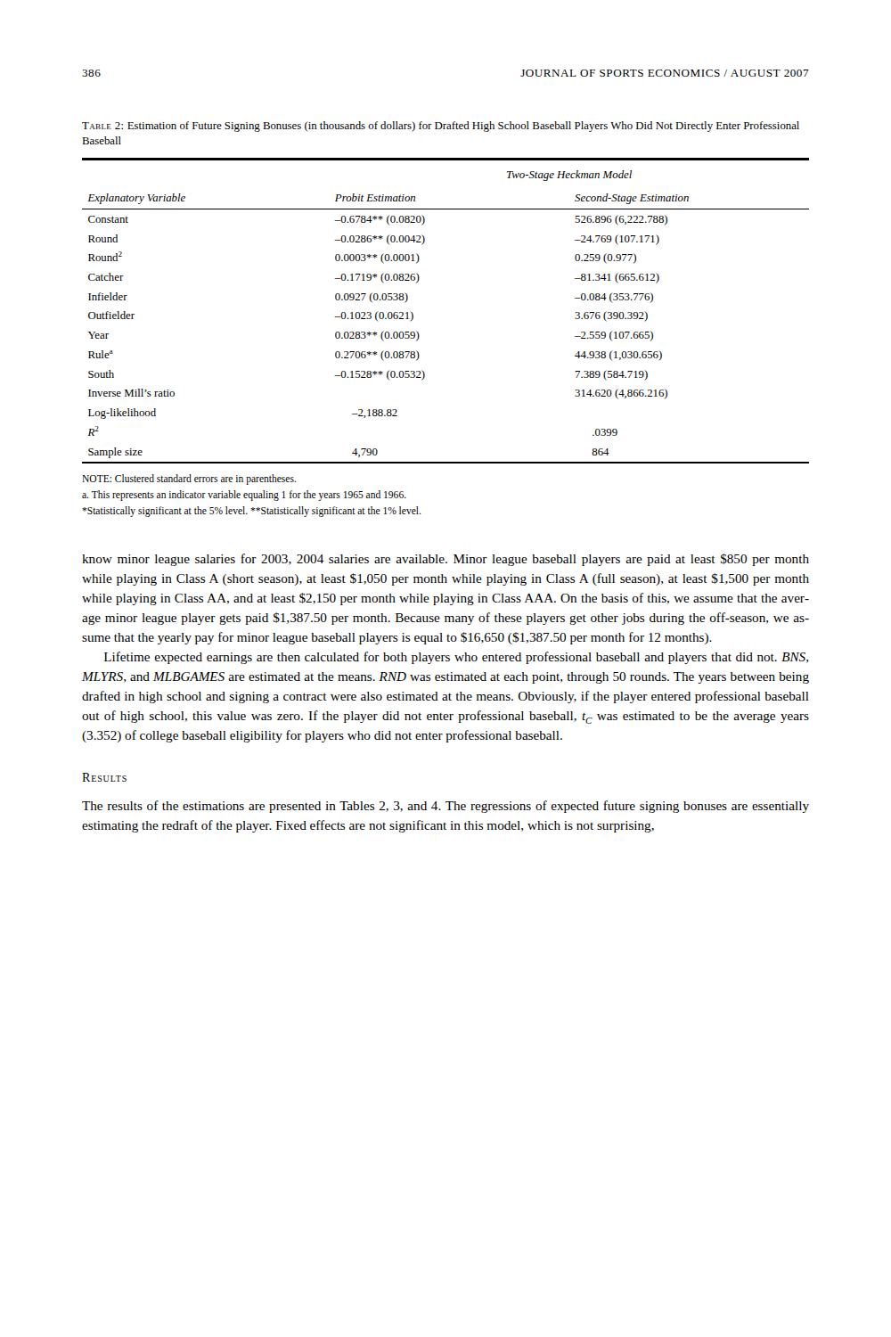386 Journal of Sports Economics / August 2007
Table 2: Estimation of Future Signing Bonuses (in thousands of dollars) for Drafted High School Baseball Players Who Did Not Directly Enter Professional Baseball
| | Two-Stage Heckman Model |
| --- | --- |
| Explanatory Variable | Probit Estimation | Second-Stage Estimation |
| Constant | –0.6784** (0.0820) | 526.896 (6,222.788) |
| Round | –0.0286** (0.0042) | –24.769 (107.171) |
| Round 2 | 0.0003** (0.0001) | 0.259 (0.977) |
| Catcher | –0.1719* (0.0826) | –81.341 (665.612) |
| Infielder | 0.0927 (0.0538) | –0.084 (353.776) |
| Outfielder | –0.1023 (0.0621) | 3.676 (390.392) |
| Year | 0.0283** (0.0059) | –2.559 (107.665) |
| Rule a | 0.2706** (0.0878) | 44.938 (1,030.656) |
| South | –0.1528** (0.0532) | 7.389 (584.719) |
| Inverse Mill’s ratio | | 314.620 (4,866.216) |
| Log-likelihood | –2,188.82 | |
| R 2 | | .0399 |
| Sample size | 4,790 | 864 |
NOTE: Clustered standard errors are in parentheses.
a. This represents an indicator variable equaling 1 for the years 1965 and 1966.
*Statistically significant at the 5% level. **Statistically significant at the 1% level.
know minor league salaries for 2003, 2004 salaries are available. Minor league baseball players are paid at least $850 per month while playing in Class A (short season), at least $1,050 per month while playing in Class A (full season), at least $1,500 per month while playing in Class AA, and at least $2,150 per month while playing in Class AAA. On the basis of this, we assume that the average minor league player gets paid $1,387.50 per month. Because many of these players get other jobs during the off-season, we assume that the yearly pay for minor league baseball players is equal to $16,650 ($1,387.50 per month for 12 months).
Lifetime expected earnings are then calculated for both players who entered professional baseball and players that did not. BNS, MLYRS, and MLBGAMES are estimated at the means. RND was estimated at each point, through 50 rounds. The years between being drafted in high school and signing a contract were also estimated at the means. Obviously, if the player entered professional baseball out of high school, this value was zero. If the player did not enter professional baseball, tC was estimated to be the average years (3.352) of college baseball eligibility for players who did not enter professional baseball.
Results
The results of the estimations are presented in Tables 2, 3, and 4. The regressions of expected future signing bonuses are essentially estimating the redraft of the player. Fixed effects are not significant in this model, which is not surprising,